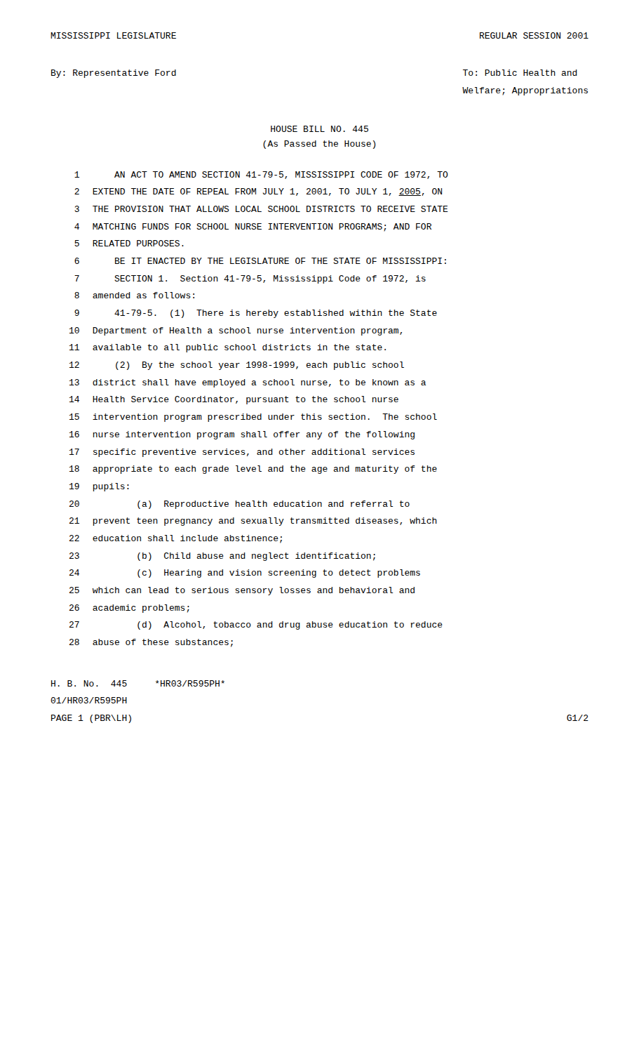MISSISSIPPI LEGISLATURE
REGULAR SESSION 2001
By: Representative Ford
To: Public Health and
Welfare; Appropriations
HOUSE BILL NO. 445
(As Passed the House)
1 AN ACT TO AMEND SECTION 41-79-5, MISSISSIPPI CODE OF 1972, TO
2 EXTEND THE DATE OF REPEAL FROM JULY 1, 2001, TO JULY 1, 2005, ON
3 THE PROVISION THAT ALLOWS LOCAL SCHOOL DISTRICTS TO RECEIVE STATE
4 MATCHING FUNDS FOR SCHOOL NURSE INTERVENTION PROGRAMS; AND FOR
5 RELATED PURPOSES.
6 BE IT ENACTED BY THE LEGISLATURE OF THE STATE OF MISSISSIPPI:
7 SECTION 1. Section 41-79-5, Mississippi Code of 1972, is
8 amended as follows:
9 41-79-5. (1) There is hereby established within the State
10 Department of Health a school nurse intervention program,
11 available to all public school districts in the state.
12 (2) By the school year 1998-1999, each public school
13 district shall have employed a school nurse, to be known as a
14 Health Service Coordinator, pursuant to the school nurse
15 intervention program prescribed under this section. The school
16 nurse intervention program shall offer any of the following
17 specific preventive services, and other additional services
18 appropriate to each grade level and the age and maturity of the
19 pupils:
20 (a) Reproductive health education and referral to
21 prevent teen pregnancy and sexually transmitted diseases, which
22 education shall include abstinence;
23 (b) Child abuse and neglect identification;
24 (c) Hearing and vision screening to detect problems
25 which can lead to serious sensory losses and behavioral and
26 academic problems;
27 (d) Alcohol, tobacco and drug abuse education to reduce
28 abuse of these substances;
H. B. No. 445 *HR03/R595PH* 01/HR03/R595PH PAGE 1 (PBR\LH)
G1/2